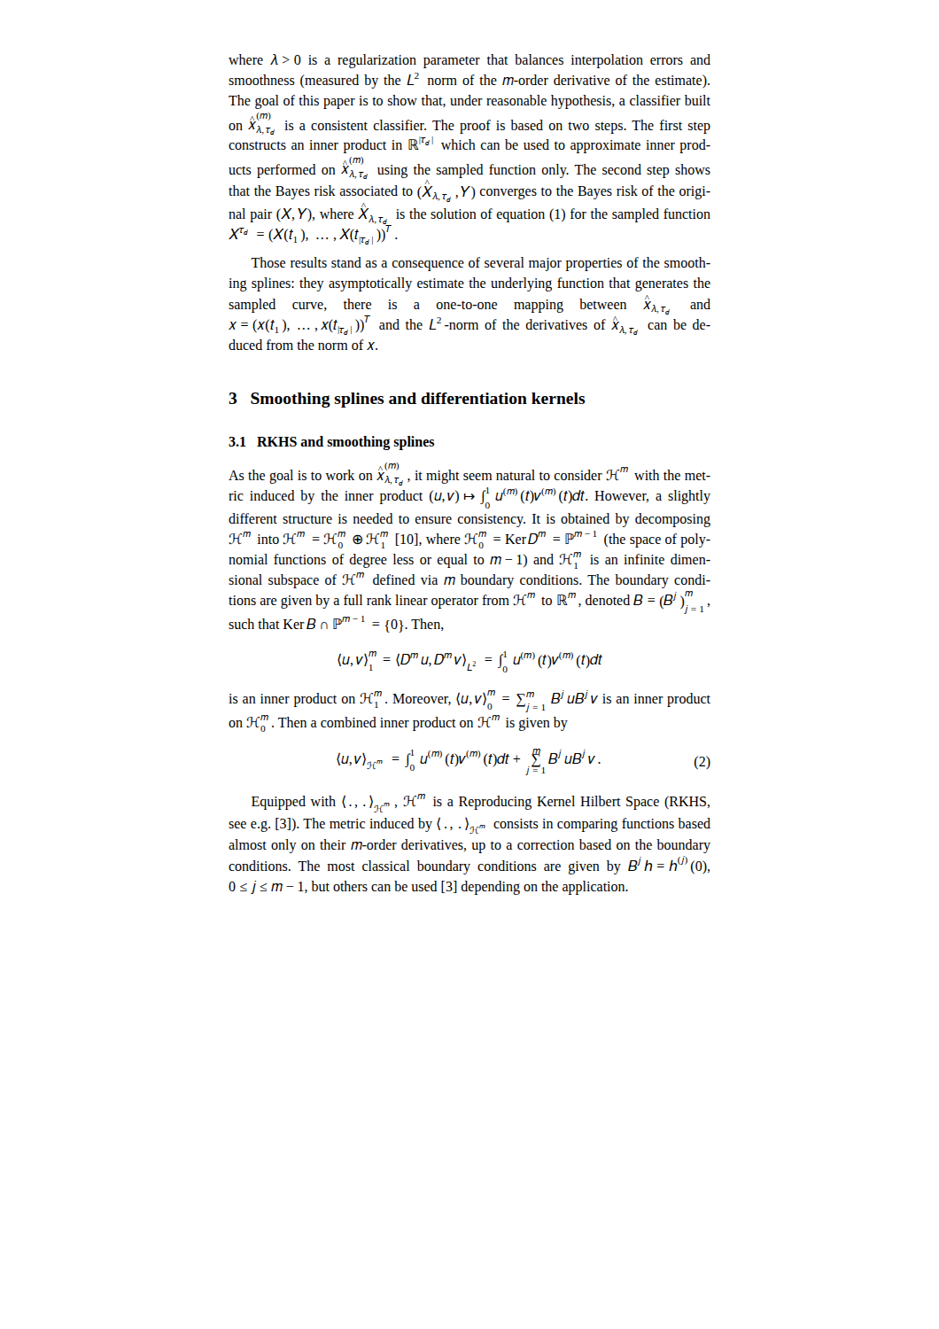where λ>0 is a regularization parameter that balances interpolation errors and smoothness (measured by the L2 norm of the m-order derivative of the estimate). The goal of this paper is to show that, under reasonable hypothesis, a classifier built on x^λ,τd(m) is a consistent classifier. The proof is based on two steps. The first step constructs an inner product in ℝ|τd| which can be used to approximate inner products performed on x^λ,τd(m) using the sampled function only. The second step shows that the Bayes risk associated to (X^λ,τd,Y) converges to the Bayes risk of the original pair (X,Y), where X^λ,τd is the solution of equation (1) for the sampled function Xτd=(X(t1),…,X(t|τd|))T.
Those results stand as a consequence of several major properties of the smoothing splines: they asymptotically estimate the underlying function that generates the sampled curve, there is a one-to-one mapping between x^λ,τd and x=(x(t1),…,x(t|τd|))T and the L2-norm of the derivatives of x^λ,τd can be deduced from the norm of x.
3 Smoothing splines and differentiation kernels
3.1 RKHS and smoothing splines
As the goal is to work on x^λ,τd(m), it might seem natural to consider ℋm with the metric induced by the inner product (u,v)↦∫01u(m)(t)v(m)(t)dt. However, a slightly different structure is needed to ensure consistency. It is obtained by decomposing ℋm into ℋm=ℋ0m⊕ℋ1m [10], where ℋ0m=KerDm=ℙm−1 (the space of polynomial functions of degree less or equal to m−1) and ℋ1m is an infinite dimensional subspace of ℋm defined via m boundary conditions. The boundary conditions are given by a full rank linear operator from ℋm to ℝm, denoted B=(Bj)j=1m, such that KerB∩ℙm−1={0}. Then,
⟨u,v⟩1m = ⟨Dmu,Dmv⟩L2 = ∫01 u(m)(t) v(m)(t)dt
is an inner product on ℋ1m. Moreover, ⟨u,v⟩0m=∑j=1mBjuBjv is an inner product on ℋ0m. Then a combined inner product on ℋm is given by
⟨u,v⟩ℋm = ∫01 u(m)(t) v(m)(t)dt + ∑j=1m BjuBjv. (2)
Equipped with ⟨.,.⟩ℋm, ℋm is a Reproducing Kernel Hilbert Space (RKHS, see e.g. [3]). The metric induced by ⟨.,.⟩ℋm consists in comparing functions based almost only on their m-order derivatives, up to a correction based on the boundary conditions. The most classical boundary conditions are given by Bjh=h(j)(0), 0≤j≤m−1, but others can be used [3] depending on the application.